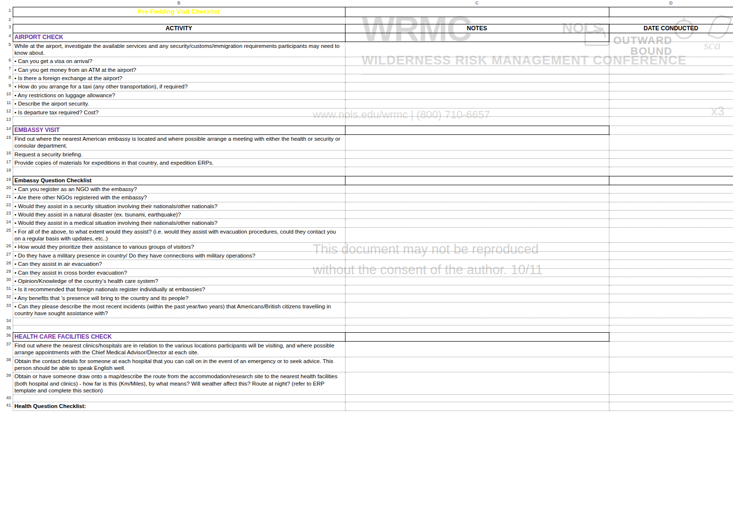WRMC
NOLS
OUTWARD
BOUND
sca
WILDERNESS RISK MANAGEMENT CONFERENCE
www.nols.edu/wrmc | (800) 710-6657
x3
This document may not be reproduced
without the consent of the author. 10/11
| | B | C | D |
| 1 | Pre-Fielding Visit Checklist | | |
| 2 | | | |
| 3 | ACTIVITY | NOTES | DATE CONDUCTED |
| 4 | AIRPORT CHECK | | |
| 5 | While at the airport, investigate the available services and any security/customs/immigration requirements participants may need to know about. | | |
| 6 | • Can you get a visa on arrival? | | |
| 7 | • Can you get money from an ATM at the airport? | | |
| 8 | • Is there a foreign exchange at the airport? | | |
| 9 | • How do you arrange for a taxi (any other transportation), if required? | | |
| 10 | • Any restrictions on luggage allowance? | | |
| 11 | • Describe the airport security. | | |
| 12 | • Is departure tax required? Cost? | | |
| 13 | | | |
| 14 | EMBASSY VISIT | | |
| 15 | Find out where the nearest American embassy is located and where possible arrange a meeting with either the health or security or consular department. | | |
| 16 | Request a security briefing. | | |
| 17 | Provide copies of materials for expeditions in that country, and expedition ERPs. | | |
| 18 | | | |
| 19 | Embassy Question Checklist | | |
| 20 | • Can you register as an NGO with the embassy? | | |
| 21 | • Are there other NGOs registered with the embassy? | | |
| 22 | • Would they assist in a security situation involving their nationals/other nationals? | | |
| 23 | • Would they assist in a natural disaster (ex. tsunami, earthquake)? | | |
| 24 | • Would they assist in a medical situation involving their nationals/other nationals? | | |
| 25 | • For all of the above, to what extent would they assist? (i.e. would they assist with evacuation procedures, could they contact you on a regular basis with updates, etc..) | | |
| 26 | • How would they prioritize their assistance to various groups of visitors? | | |
| 27 | • Do they have a military presence in country/ Do they have connections with military operations? | | |
| 28 | • Can they assist in air evacuation? | | |
| 29 | • Can they assist in cross border evacuation? | | |
| 30 | • Opinion/Knowledge of the country’s health care system? | | |
| 31 | • Is it recommended that foreign nationals register individually at embassies? | | |
| 32 | • Any benefits that ’s presence will bring to the country and its people? | | |
| 33 | • Can they please describe the most recent incidents (within the past year/two years) that Americans/British citizens travelling in country have sought assistance with? | | |
| 34 | | | |
| 35 | | | |
| 36 | HEALTH CARE FACILITIES CHECK | | |
| 37 | Find out where the nearest clinics/hospitals are in relation to the various locations participants will be visiting, and where possible arrange appointments with the Chief Medical Advisor/Director at each site. | | |
| 38 | Obtain the contact details for someone at each hospital that you can call on in the event of an emergency or to seek advice. This person should be able to speak English well. | | |
| 39 | Obtain or have someone draw onto a map/describe the route from the accommodation/research site to the nearest health facilities (both hospital and clinics) - how far is this (Km/Miles), by what means? Will weather affect this? Route at night? (refer to ERP template and complete this section) | | |
| 40 | | | |
| 41 | Health Question Checklist: | | |